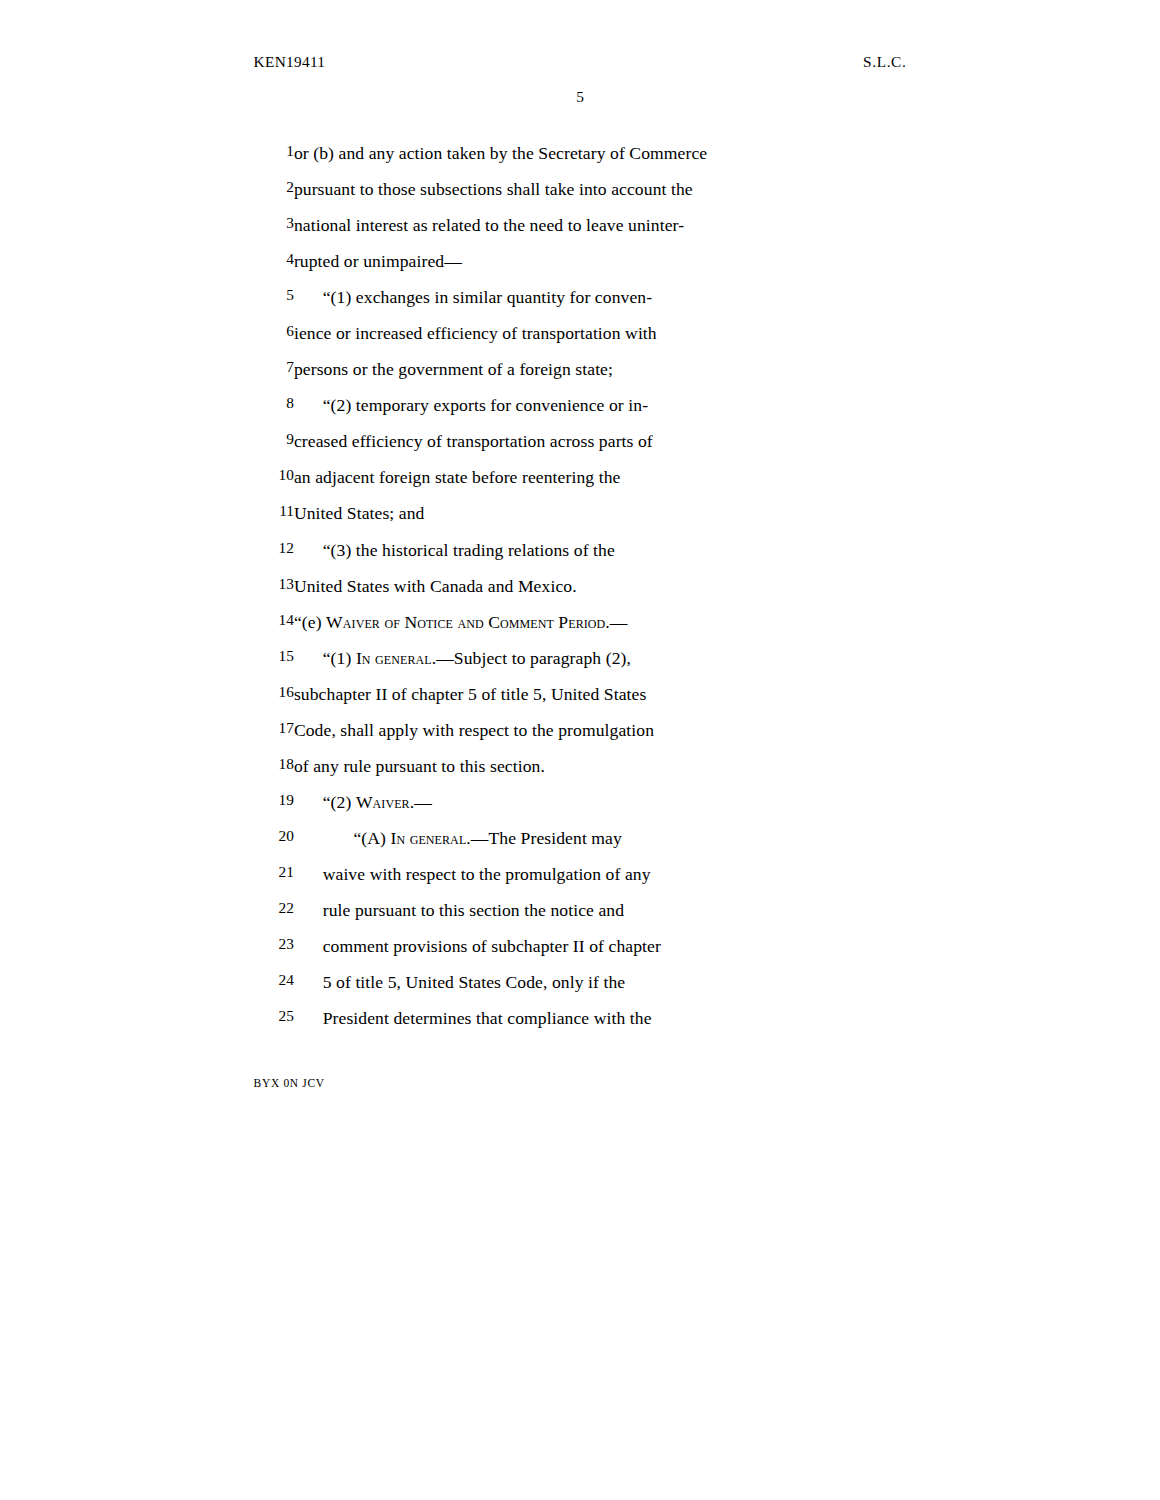KEN19411 S.L.C.
5
| 1 | or (b) and any action taken by the Secretary of Commerce |
| 2 | pursuant to those subsections shall take into account the |
| 3 | national interest as related to the need to leave uninter- |
| 4 | rupted or unimpaired— |
| 5 | “(1) exchanges in similar quantity for conven- |
| 6 | ience or increased efficiency of transportation with |
| 7 | persons or the government of a foreign state; |
| 8 | “(2) temporary exports for convenience or in- |
| 9 | creased efficiency of transportation across parts of |
| 10 | an adjacent foreign state before reentering the |
| 11 | United States; and |
| 12 | “(3) the historical trading relations of the |
| 13 | United States with Canada and Mexico. |
| 14 | “(e) Waiver of Notice and Comment Period. — |
| 15 | “(1) In general. —Subject to paragraph (2), |
| 16 | subchapter II of chapter 5 of title 5, United States |
| 17 | Code, shall apply with respect to the promulgation |
| 18 | of any rule pursuant to this section. |
| 19 | “(2) Waiver. — |
| 20 | “(A) In general. —The President may |
| 21 | waive with respect to the promulgation of any |
| 22 | rule pursuant to this section the notice and |
| 23 | comment provisions of subchapter II of chapter |
| 24 | 5 of title 5, United States Code, only if the |
| 25 | President determines that compliance with the |
BYX 0N JCV